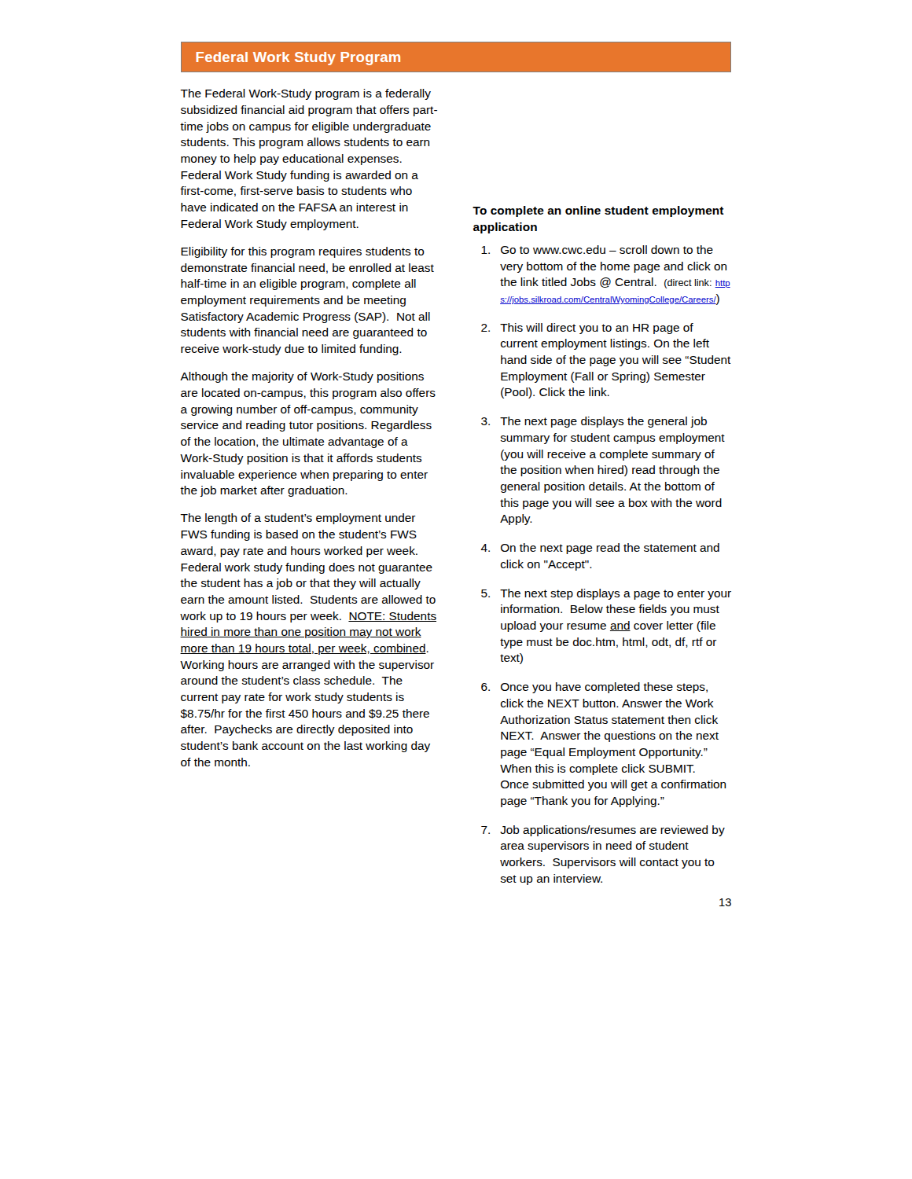Federal Work Study Program
The Federal Work-Study program is a federally subsidized financial aid program that offers part-time jobs on campus for eligible undergraduate students. This program allows students to earn money to help pay educational expenses. Federal Work Study funding is awarded on a first-come, first-serve basis to students who have indicated on the FAFSA an interest in Federal Work Study employment.
Eligibility for this program requires students to demonstrate financial need, be enrolled at least half-time in an eligible program, complete all employment requirements and be meeting Satisfactory Academic Progress (SAP). Not all students with financial need are guaranteed to receive work-study due to limited funding.
Although the majority of Work-Study positions are located on-campus, this program also offers a growing number of off-campus, community service and reading tutor positions. Regardless of the location, the ultimate advantage of a Work-Study position is that it affords students invaluable experience when preparing to enter the job market after graduation.
The length of a student’s employment under FWS funding is based on the student’s FWS award, pay rate and hours worked per week. Federal work study funding does not guarantee the student has a job or that they will actually earn the amount listed. Students are allowed to work up to 19 hours per week. NOTE: Students hired in more than one position may not work more than 19 hours total, per week, combined. Working hours are arranged with the supervisor around the student’s class schedule. The current pay rate for work study students is $8.75/hr for the first 450 hours and $9.25 there after. Paychecks are directly deposited into student’s bank account on the last working day of the month.
To complete an online student employment application
Go to www.cwc.edu – scroll down to the very bottom of the home page and click on the link titled Jobs @ Central. (direct link: https://jobs.silkroad.com/CentralWyomingCollege/Careers/)
This will direct you to an HR page of current employment listings. On the left hand side of the page you will see “Student Employment (Fall or Spring) Semester (Pool). Click the link.
The next page displays the general job summary for student campus employment (you will receive a complete summary of the position when hired) read through the general position details. At the bottom of this page you will see a box with the word Apply.
On the next page read the statement and click on "Accept".
The next step displays a page to enter your information. Below these fields you must upload your resume and cover letter (file type must be doc.htm, html, odt, df, rtf or text)
Once you have completed these steps, click the NEXT button. Answer the Work Authorization Status statement then click NEXT. Answer the questions on the next page “Equal Employment Opportunity.” When this is complete click SUBMIT. Once submitted you will get a confirmation page “Thank you for Applying.”
Job applications/resumes are reviewed by area supervisors in need of student workers. Supervisors will contact you to set up an interview.
13